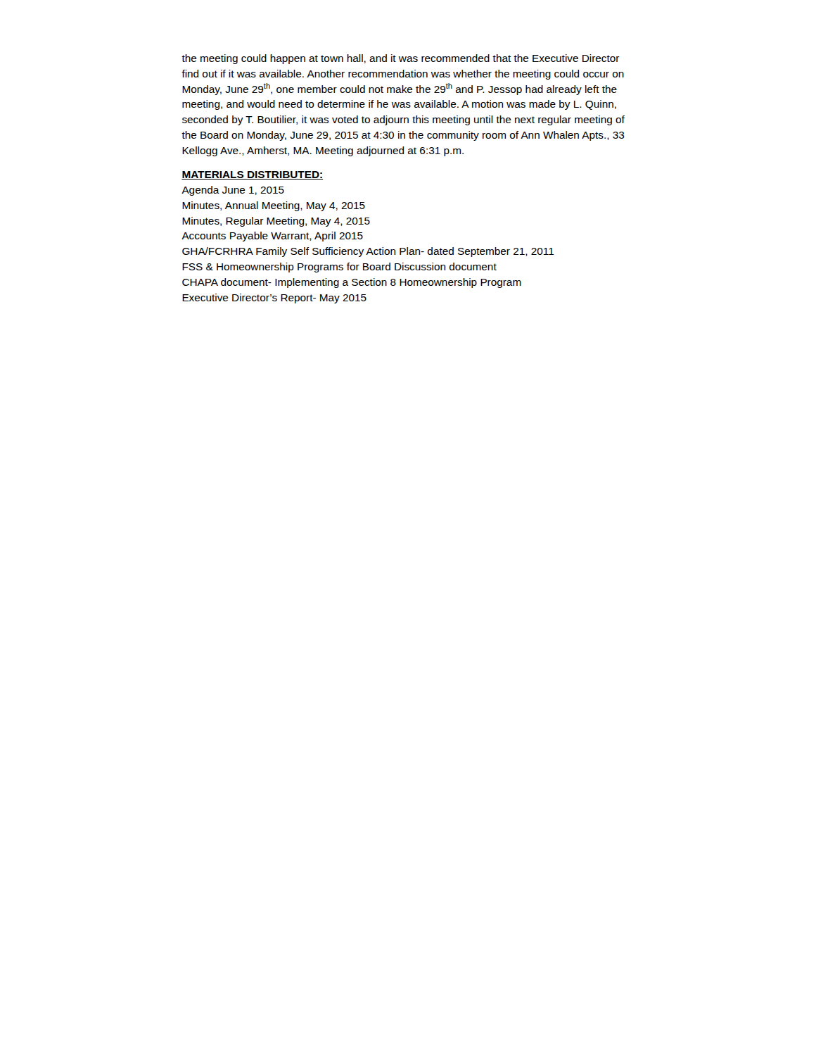the meeting could happen at town hall, and it was recommended that the Executive Director find out if it was available. Another recommendation was whether the meeting could occur on Monday, June 29th, one member could not make the 29th and P. Jessop had already left the meeting, and would need to determine if he was available. A motion was made by L. Quinn, seconded by T. Boutilier, it was voted to adjourn this meeting until the next regular meeting of the Board on Monday, June 29, 2015 at 4:30 in the community room of Ann Whalen Apts., 33 Kellogg Ave., Amherst, MA. Meeting adjourned at 6:31 p.m.
MATERIALS DISTRIBUTED:
Agenda June 1, 2015
Minutes, Annual Meeting, May 4, 2015
Minutes, Regular Meeting, May 4, 2015
Accounts Payable Warrant, April 2015
GHA/FCRHRA Family Self Sufficiency Action Plan- dated September 21, 2011
FSS & Homeownership Programs for Board Discussion document
CHAPA document- Implementing a Section 8 Homeownership Program
Executive Director’s Report- May 2015